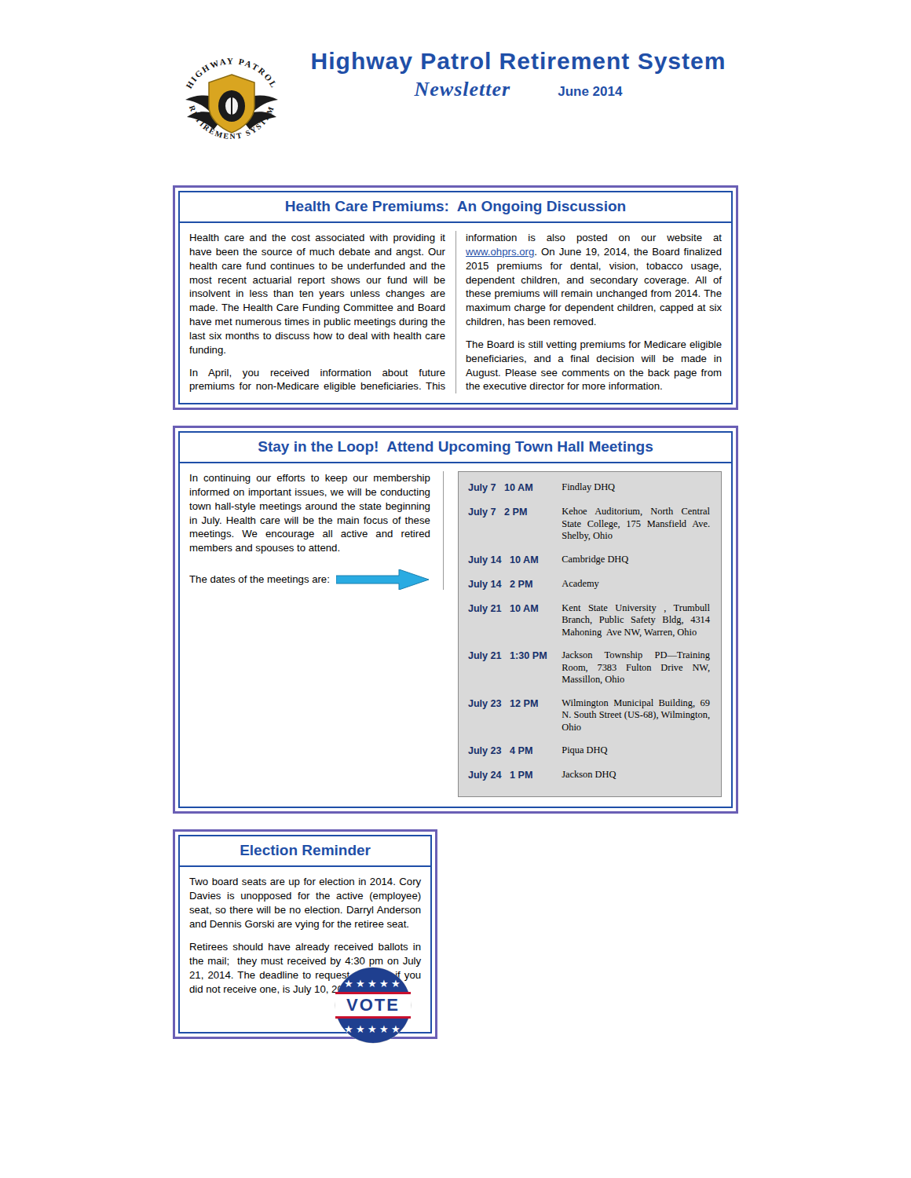HIGHWAY PATROL RETIREMENT SYSTEM
Highway Patrol Retirement System
Newsletter
June 2014
Health Care Premiums: An Ongoing Discussion
Health care and the cost associated with providing it have been the source of much debate and angst. Our health care fund continues to be underfunded and the most recent actuarial report shows our fund will be insolvent in less than ten years unless changes are made. The Health Care Funding Committee and Board have met numerous times in public meetings during the last six months to discuss how to deal with health care funding.
In April, you received information about future premiums for non-Medicare eligible beneficiaries. This information is also posted on our website at www.ohprs.org. On June 19, 2014, the Board finalized 2015 premiums for dental, vision, tobacco usage, dependent children, and secondary coverage. All of these premiums will remain unchanged from 2014. The maximum charge for dependent children, capped at six children, has been removed.
The Board is still vetting premiums for Medicare eligible beneficiaries, and a final decision will be made in August. Please see comments on the back page from the executive director for more information.
Stay in the Loop! Attend Upcoming Town Hall Meetings
In continuing our efforts to keep our membership informed on important issues, we will be conducting town hall-style meetings around the state beginning in July. Health care will be the main focus of these meetings. We encourage all active and retired members and spouses to attend.
The dates of the meetings are:
| July 7 10 AM | Findlay DHQ |
| July 7 2 PM | Kehoe Auditorium, North Central State College, 175 Mansfield Ave. Shelby, Ohio |
| July 14 10 AM | Cambridge DHQ |
| July 14 2 PM | Academy |
| July 21 10 AM | Kent State University , Trumbull Branch, Public Safety Bldg, 4314 Mahoning Ave NW, Warren, Ohio |
| July 21 1:30 PM | Jackson Township PD—Training Room, 7383 Fulton Drive NW, Massillon, Ohio |
| July 23 12 PM | Wilmington Municipal Building, 69 N. South Street (US-68), Wilmington, Ohio |
| July 23 4 PM | Piqua DHQ |
| July 24 1 PM | Jackson DHQ |
Election Reminder
Two board seats are up for election in 2014. Cory Davies is unopposed for the active (employee) seat, so there will be no election. Darryl Anderson and Dennis Gorski are vying for the retiree seat.
Retirees should have already received ballots in the mail; they must received by 4:30 pm on July 21, 2014. The deadline to request a ballot, if you did not receive one, is July 10, 2014.
VOTE ★★★★★ ★★★★★